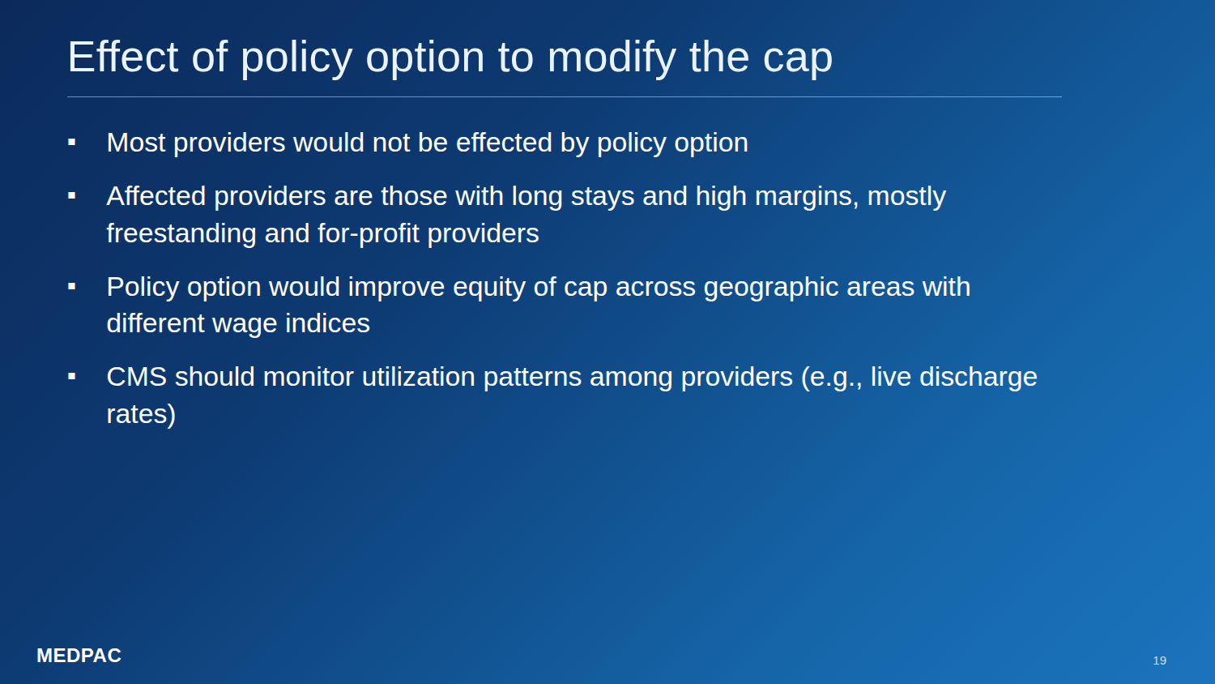Effect of policy option to modify the cap
Most providers would not be effected by policy option
Affected providers are those with long stays and high margins, mostly freestanding and for-profit providers
Policy option would improve equity of cap across geographic areas with different wage indices
CMS should monitor utilization patterns among providers (e.g., live discharge rates)
MEDPAC
19